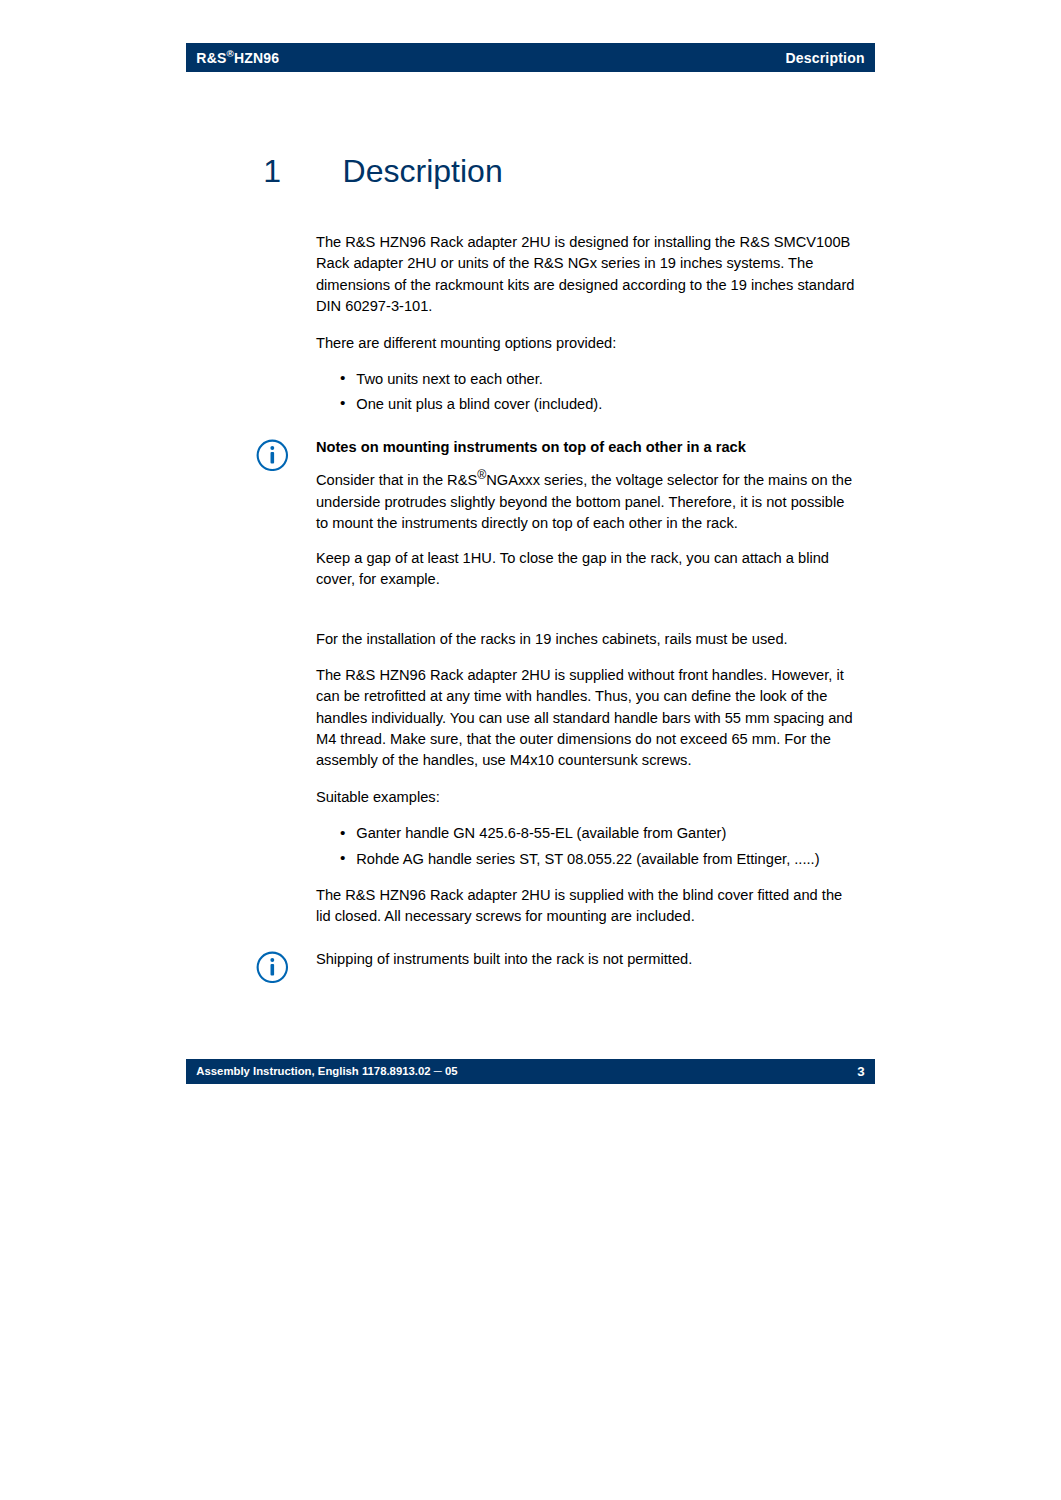R&S®HZN96
Description
1 Description
The R&S HZN96 Rack adapter 2HU is designed for installing the R&S SMCV100B Rack adapter 2HU or units of the R&S NGx series in 19 inches systems. The dimensions of the rackmount kits are designed according to the 19 inches standard DIN 60297-3-101.
There are different mounting options provided:
Two units next to each other.
One unit plus a blind cover (included).
Notes on mounting instruments on top of each other in a rack
Consider that in the R&S®NGAxxx series, the voltage selector for the mains on the underside protrudes slightly beyond the bottom panel. Therefore, it is not possible to mount the instruments directly on top of each other in the rack.
Keep a gap of at least 1HU. To close the gap in the rack, you can attach a blind cover, for example.
For the installation of the racks in 19 inches cabinets, rails must be used.
The R&S HZN96 Rack adapter 2HU is supplied without front handles. However, it can be retrofitted at any time with handles. Thus, you can define the look of the handles individually. You can use all standard handle bars with 55 mm spacing and M4 thread. Make sure, that the outer dimensions do not exceed 65 mm. For the assembly of the handles, use M4x10 countersunk screws.
Suitable examples:
Ganter handle GN 425.6-8-55-EL (available from Ganter)
Rohde AG handle series ST, ST 08.055.22 (available from Ettinger, .....)
The R&S HZN96 Rack adapter 2HU is supplied with the blind cover fitted and the lid closed. All necessary screws for mounting are included.
Shipping of instruments built into the rack is not permitted.
Assembly Instruction, English 1178.8913.02 ─ 05
3